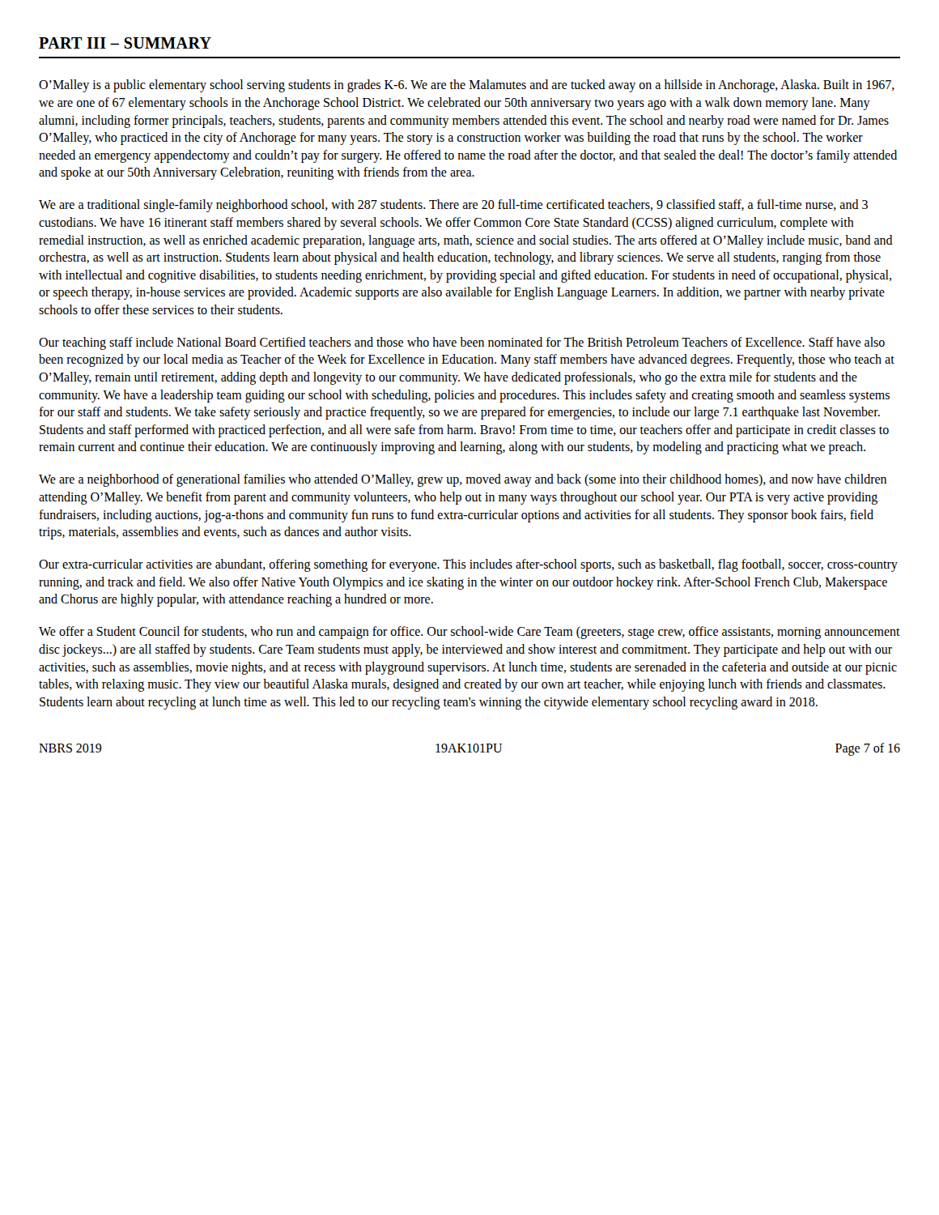PART III – SUMMARY
O’Malley is a public elementary school serving students in grades K-6. We are the Malamutes and are tucked away on a hillside in Anchorage, Alaska. Built in 1967, we are one of 67 elementary schools in the Anchorage School District. We celebrated our 50th anniversary two years ago with a walk down memory lane. Many alumni, including former principals, teachers, students, parents and community members attended this event. The school and nearby road were named for Dr. James O’Malley, who practiced in the city of Anchorage for many years. The story is a construction worker was building the road that runs by the school. The worker needed an emergency appendectomy and couldn’t pay for surgery. He offered to name the road after the doctor, and that sealed the deal! The doctor’s family attended and spoke at our 50th Anniversary Celebration, reuniting with friends from the area.
We are a traditional single-family neighborhood school, with 287 students. There are 20 full-time certificated teachers, 9 classified staff, a full-time nurse, and 3 custodians. We have 16 itinerant staff members shared by several schools. We offer Common Core State Standard (CCSS) aligned curriculum, complete with remedial instruction, as well as enriched academic preparation, language arts, math, science and social studies. The arts offered at O’Malley include music, band and orchestra, as well as art instruction. Students learn about physical and health education, technology, and library sciences. We serve all students, ranging from those with intellectual and cognitive disabilities, to students needing enrichment, by providing special and gifted education. For students in need of occupational, physical, or speech therapy, in-house services are provided. Academic supports are also available for English Language Learners. In addition, we partner with nearby private schools to offer these services to their students.
Our teaching staff include National Board Certified teachers and those who have been nominated for The British Petroleum Teachers of Excellence. Staff have also been recognized by our local media as Teacher of the Week for Excellence in Education. Many staff members have advanced degrees. Frequently, those who teach at O’Malley, remain until retirement, adding depth and longevity to our community. We have dedicated professionals, who go the extra mile for students and the community. We have a leadership team guiding our school with scheduling, policies and procedures. This includes safety and creating smooth and seamless systems for our staff and students. We take safety seriously and practice frequently, so we are prepared for emergencies, to include our large 7.1 earthquake last November. Students and staff performed with practiced perfection, and all were safe from harm. Bravo! From time to time, our teachers offer and participate in credit classes to remain current and continue their education. We are continuously improving and learning, along with our students, by modeling and practicing what we preach.
We are a neighborhood of generational families who attended O’Malley, grew up, moved away and back (some into their childhood homes), and now have children attending O’Malley. We benefit from parent and community volunteers, who help out in many ways throughout our school year. Our PTA is very active providing fundraisers, including auctions, jog-a-thons and community fun runs to fund extra-curricular options and activities for all students. They sponsor book fairs, field trips, materials, assemblies and events, such as dances and author visits.
Our extra-curricular activities are abundant, offering something for everyone. This includes after-school sports, such as basketball, flag football, soccer, cross-country running, and track and field. We also offer Native Youth Olympics and ice skating in the winter on our outdoor hockey rink. After-School French Club, Makerspace and Chorus are highly popular, with attendance reaching a hundred or more.
We offer a Student Council for students, who run and campaign for office. Our school-wide Care Team (greeters, stage crew, office assistants, morning announcement disc jockeys...) are all staffed by students. Care Team students must apply, be interviewed and show interest and commitment. They participate and help out with our activities, such as assemblies, movie nights, and at recess with playground supervisors. At lunch time, students are serenaded in the cafeteria and outside at our picnic tables, with relaxing music. They view our beautiful Alaska murals, designed and created by our own art teacher, while enjoying lunch with friends and classmates. Students learn about recycling at lunch time as well. This led to our recycling team's winning the citywide elementary school recycling award in 2018.
NBRS 2019 19AK101PU Page 7 of 16